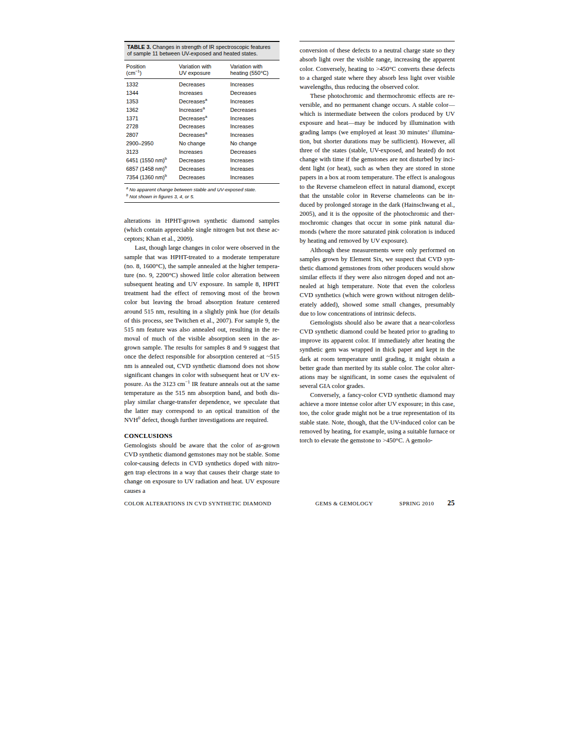TABLE 3. Changes in strength of IR spectroscopic features of sample 11 between UV-exposed and heated states.
| Position (cm −1 ) | Variation with UV exposure | Variation with heating (550°C) |
| --- | --- | --- |
| 1332 | Decreases | Increases |
| 1344 | Increases | Decreases |
| 1353 | Decreases a | Increases |
| 1362 | Increases a | Decreases |
| 1371 | Decreases a | Increases |
| 2728 | Decreases | Increases |
| 2807 | Decreases a | Increases |
| 2900–2950 | No change | No change |
| 3123 | Increases | Decreases |
| 6451 (1550 nm) b | Decreases | Increases |
| 6857 (1458 nm) b | Decreases | Increases |
| 7354 (1360 nm) b | Decreases | Increases |
a No apparent change between stable and UV-exposed state.
b Not shown in figures 3, 4, or 5.
alterations in HPHT-grown synthetic diamond samples (which contain appreciable single nitrogen but not these acceptors; Khan et al., 2009).
Last, though large changes in color were observed in the sample that was HPHT-treated to a moderate temperature (no. 8, 1600°C), the sample annealed at the higher temperature (no. 9, 2200°C) showed little color alteration between subsequent heating and UV exposure. In sample 8, HPHT treatment had the effect of removing most of the brown color but leaving the broad absorption feature centered around 515 nm, resulting in a slightly pink hue (for details of this process, see Twitchen et al., 2007). For sample 9, the 515 nm feature was also annealed out, resulting in the removal of much of the visible absorption seen in the as-grown sample. The results for samples 8 and 9 suggest that once the defect responsible for absorption centered at ~515 nm is annealed out, CVD synthetic diamond does not show significant changes in color with subsequent heat or UV exposure. As the 3123 cm−1 IR feature anneals out at the same temperature as the 515 nm absorption band, and both display similar charge-transfer dependence, we speculate that the latter may correspond to an optical transition of the NVH0 defect, though further investigations are required.
Conclusions
Gemologists should be aware that the color of as-grown CVD synthetic diamond gemstones may not be stable. Some color-causing defects in CVD synthetics doped with nitrogen trap electrons in a way that causes their charge state to change on exposure to UV radiation and heat. UV exposure causes a
conversion of these defects to a neutral charge state so they absorb light over the visible range, increasing the apparent color. Conversely, heating to >450°C converts these defects to a charged state where they absorb less light over visible wavelengths, thus reducing the observed color.
These photochromic and thermochromic effects are reversible, and no permanent change occurs. A stable color—which is intermediate between the colors produced by UV exposure and heat—may be induced by illumination with grading lamps (we employed at least 30 minutes’ illumination, but shorter durations may be sufficient). However, all three of the states (stable, UV-exposed, and heated) do not change with time if the gemstones are not disturbed by incident light (or heat), such as when they are stored in stone papers in a box at room temperature. The effect is analogous to the Reverse chameleon effect in natural diamond, except that the unstable color in Reverse chameleons can be induced by prolonged storage in the dark (Hainschwang et al., 2005), and it is the opposite of the photochromic and thermochromic changes that occur in some pink natural diamonds (where the more saturated pink coloration is induced by heating and removed by UV exposure).
Although these measurements were only performed on samples grown by Element Six, we suspect that CVD synthetic diamond gemstones from other producers would show similar effects if they were also nitrogen doped and not annealed at high temperature. Note that even the colorless CVD synthetics (which were grown without nitrogen deliberately added), showed some small changes, presumably due to low concentrations of intrinsic defects.
Gemologists should also be aware that a near-colorless CVD synthetic diamond could be heated prior to grading to improve its apparent color. If immediately after heating the synthetic gem was wrapped in thick paper and kept in the dark at room temperature until grading, it might obtain a better grade than merited by its stable color. The color alterations may be significant, in some cases the equivalent of several GIA color grades.
Conversely, a fancy-color CVD synthetic diamond may achieve a more intense color after UV exposure; in this case, too, the color grade might not be a true representation of its stable state. Note, though, that the UV-induced color can be removed by heating, for example, using a suitable furnace or torch to elevate the gemstone to >450°C. A gemolo-
Color Alterations in CVD Synthetic Diamond
Gems & Gemology
Spring 2010
25